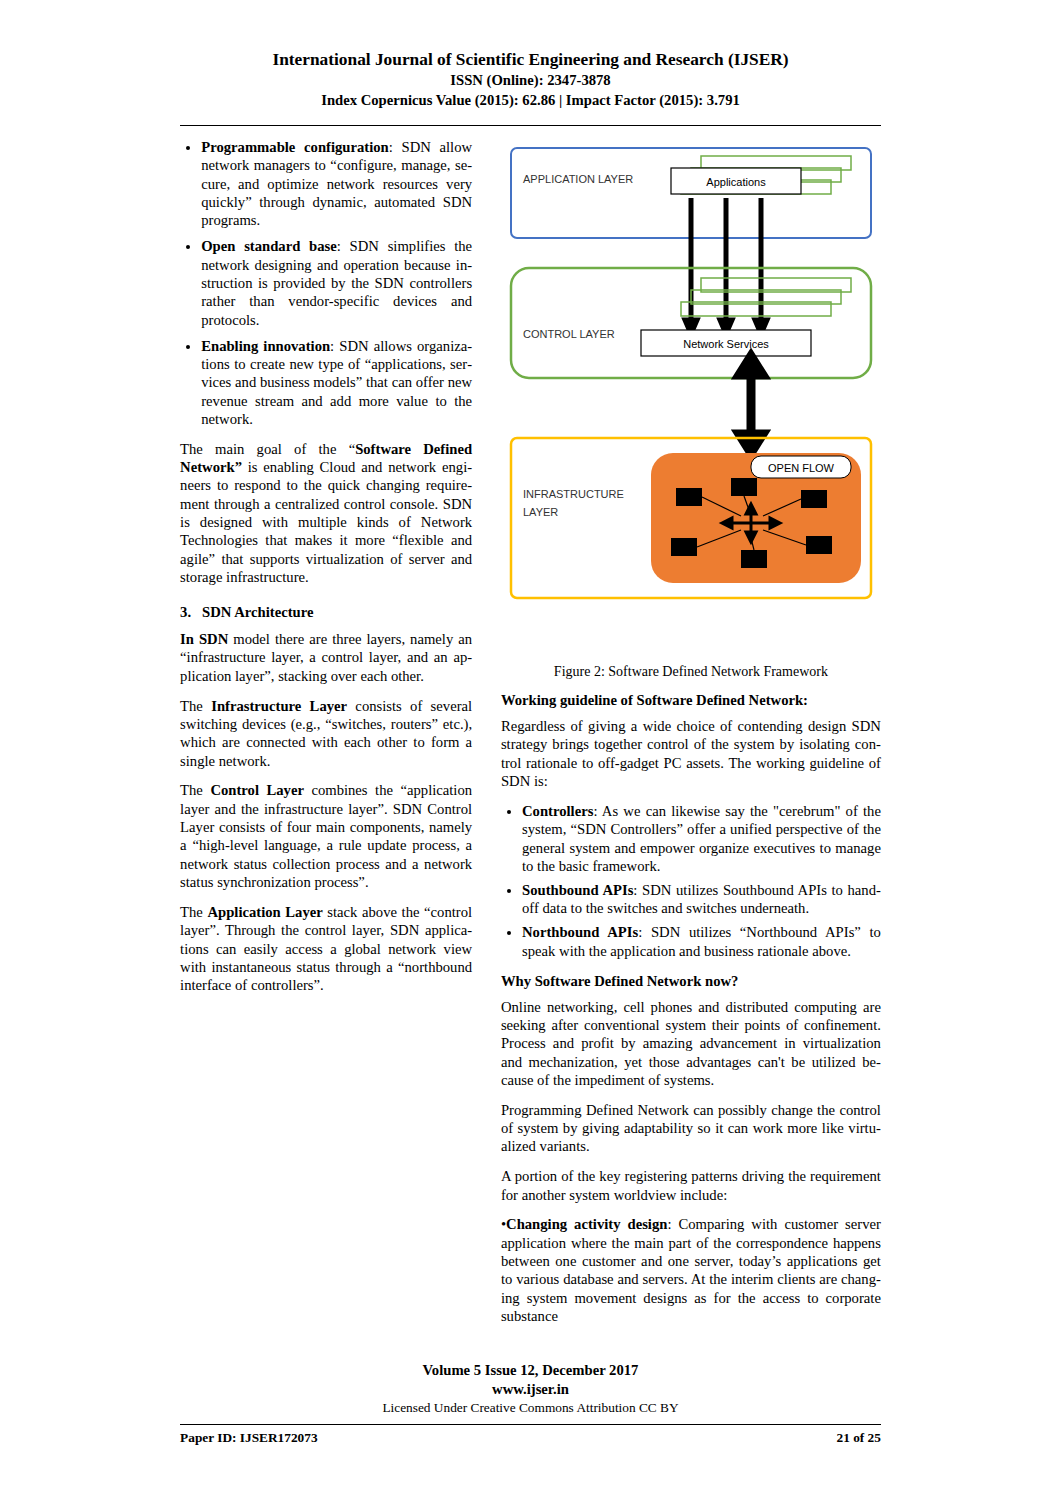International Journal of Scientific Engineering and Research (IJSER)
ISSN (Online): 2347-3878
Index Copernicus Value (2015): 62.86 | Impact Factor (2015): 3.791
Programmable configuration: SDN allow network managers to “configure, manage, secure, and optimize network resources very quickly” through dynamic, automated SDN programs.
Open standard base: SDN simplifies the network designing and operation because instruction is provided by the SDN controllers rather than vendor-specific devices and protocols.
Enabling innovation: SDN allows organizations to create new type of “applications, services and business models” that can offer new revenue stream and add more value to the network.
The main goal of the “Software Defined Network” is enabling Cloud and network engineers to respond to the quick changing requirement through a centralized control console. SDN is designed with multiple kinds of Network Technologies that makes it more “flexible and agile” that supports virtualization of server and storage infrastructure.
3. SDN Architecture
In SDN model there are three layers, namely an “infrastructure layer, a control layer, and an application layer”, stacking over each other.
The Infrastructure Layer consists of several switching devices (e.g., “switches, routers” etc.), which are connected with each other to form a single network.
The Control Layer combines the “application layer and the infrastructure layer”. SDN Control Layer consists of four main components, namely a “high-level language, a rule update process, a network status collection process and a network status synchronization process”.
The Application Layer stack above the “control layer”. Through the control layer, SDN applications can easily access a global network view with instantaneous status through a “northbound interface of controllers”.
APPLICATION LAYER Applications CONTROL LAYER Network Services INFRASTRUCTURE LAYER OPEN FLOW
Figure 2: Software Defined Network Framework
Working guideline of Software Defined Network:
Regardless of giving a wide choice of contending design SDN strategy brings together control of the system by isolating control rationale to off-gadget PC assets. The working guideline of SDN is:
Controllers: As we can likewise say the "cerebrum" of the system, “SDN Controllers” offer a unified perspective of the general system and empower organize executives to manage to the basic framework.
Southbound APIs: SDN utilizes Southbound APIs to hand-off data to the switches and switches underneath.
Northbound APIs: SDN utilizes “Northbound APIs” to speak with the application and business rationale above.
Why Software Defined Network now?
Online networking, cell phones and distributed computing are seeking after conventional system their points of confinement. Process and profit by amazing advancement in virtualization and mechanization, yet those advantages can't be utilized because of the impediment of systems.
Programming Defined Network can possibly change the control of system by giving adaptability so it can work more like virtualized variants.
A portion of the key registering patterns driving the requirement for another system worldview include:
•Changing activity design: Comparing with customer server application where the main part of the correspondence happens between one customer and one server, today’s applications get to various database and servers. At the interim clients are changing system movement designs as for the access to corporate substance
Volume 5 Issue 12, December 2017
www.ijser.in
Licensed Under Creative Commons Attribution CC BY
Paper ID: IJSER172073
21 of 25